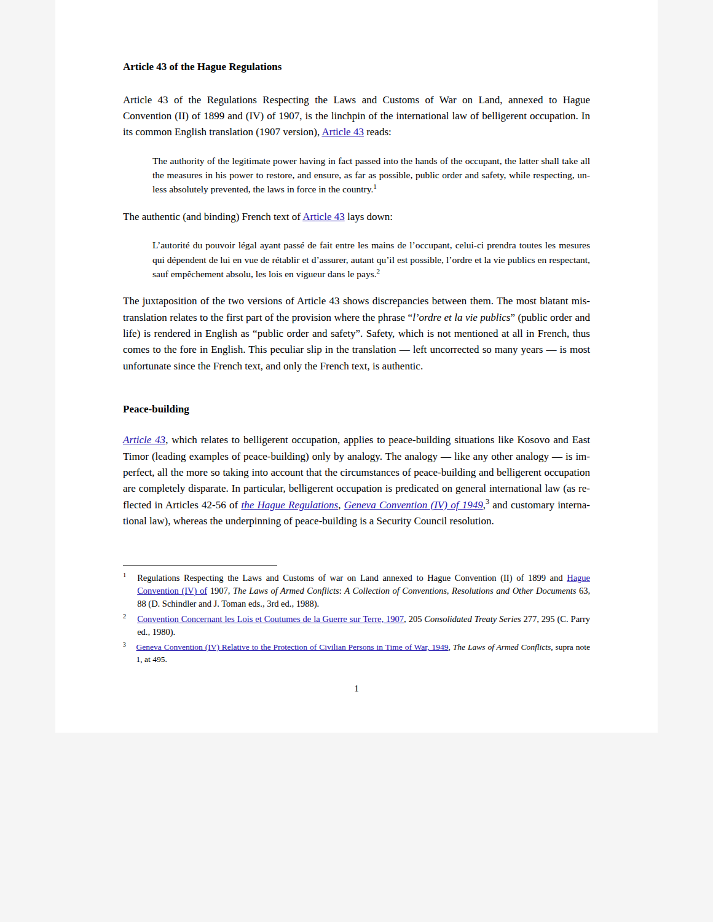Article 43 of the Hague Regulations
Article 43 of the Regulations Respecting the Laws and Customs of War on Land, annexed to Hague Convention (II) of 1899 and (IV) of 1907, is the linchpin of the international law of belligerent occupation. In its common English translation (1907 version), Article 43 reads:
The authority of the legitimate power having in fact passed into the hands of the occupant, the latter shall take all the measures in his power to restore, and ensure, as far as possible, public order and safety, while respecting, unless absolutely prevented, the laws in force in the country.1
The authentic (and binding) French text of Article 43 lays down:
L’autorité du pouvoir légal ayant passé de fait entre les mains de l’occupant, celui-ci prendra toutes les mesures qui dépendent de lui en vue de rétablir et d’assurer, autant qu’il est possible, l’ordre et la vie publics en respectant, sauf empêchement absolu, les lois en vigueur dans le pays.2
The juxtaposition of the two versions of Article 43 shows discrepancies between them. The most blatant mistranslation relates to the first part of the provision where the phrase “l’ordre et la vie publics” (public order and life) is rendered in English as “public order and safety”. Safety, which is not mentioned at all in French, thus comes to the fore in English. This peculiar slip in the translation — left uncorrected so many years — is most unfortunate since the French text, and only the French text, is authentic.
Peace-building
Article 43, which relates to belligerent occupation, applies to peace-building situations like Kosovo and East Timor (leading examples of peace-building) only by analogy. The analogy — like any other analogy — is imperfect, all the more so taking into account that the circumstances of peace-building and belligerent occupation are completely disparate. In particular, belligerent occupation is predicated on general international law (as reflected in Articles 42-56 of the Hague Regulations, Geneva Convention (IV) of 1949,3 and customary international law), whereas the underpinning of peace-building is a Security Council resolution.
1
Regulations Respecting the Laws and Customs of war on Land annexed to Hague Convention (II) of 1899 and Hague Convention (IV) of 1907, The Laws of Armed Conflicts: A Collection of Conventions, Resolutions and Other Documents 63, 88 (D. Schindler and J. Toman eds., 3rd ed., 1988).
2
Convention Concernant les Lois et Coutumes de la Guerre sur Terre, 1907, 205 Consolidated Treaty Series 277, 295 (C. Parry ed., 1980).
3
Geneva Convention (IV) Relative to the Protection of Civilian Persons in Time of War, 1949, The Laws of Armed Conflicts, supra note 1, at 495.
1